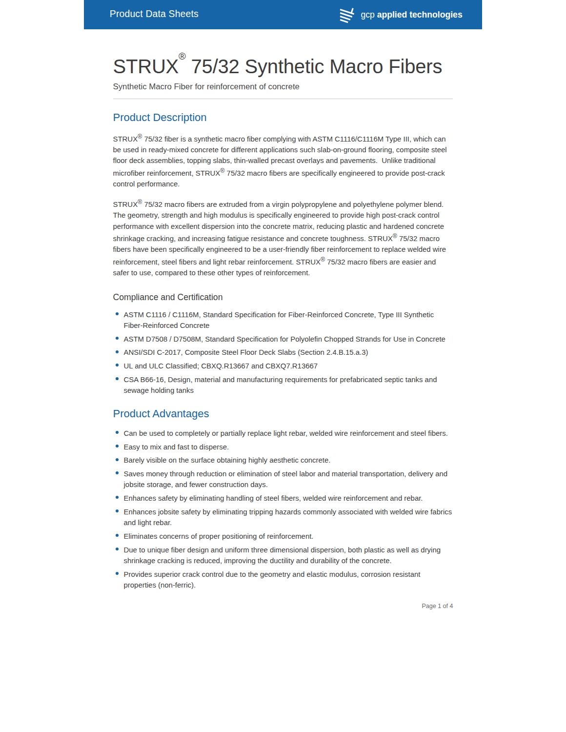Product Data Sheets
gcp applied technologies
STRUX® 75/32 Synthetic Macro Fibers
Synthetic Macro Fiber for reinforcement of concrete
Product Description
STRUX® 75/32 fiber is a synthetic macro fiber complying with ASTM C1116/C1116M Type III, which can be used in ready-mixed concrete for different applications such slab-on-ground flooring, composite steel floor deck assemblies, topping slabs, thin-walled precast overlays and pavements. Unlike traditional microfiber reinforcement, STRUX® 75/32 macro fibers are specifically engineered to provide post-crack control performance.
STRUX® 75/32 macro fibers are extruded from a virgin polypropylene and polyethylene polymer blend. The geometry, strength and high modulus is specifically engineered to provide high post-crack control performance with excellent dispersion into the concrete matrix, reducing plastic and hardened concrete shrinkage cracking, and increasing fatigue resistance and concrete toughness. STRUX® 75/32 macro fibers have been specifically engineered to be a user-friendly fiber reinforcement to replace welded wire reinforcement, steel fibers and light rebar reinforcement. STRUX® 75/32 macro fibers are easier and safer to use, compared to these other types of reinforcement.
Compliance and Certification
ASTM C1116 / C1116M, Standard Specification for Fiber-Reinforced Concrete, Type III Synthetic Fiber-Reinforced Concrete
ASTM D7508 / D7508M, Standard Specification for Polyolefin Chopped Strands for Use in Concrete
ANSI/SDI C-2017, Composite Steel Floor Deck Slabs (Section 2.4.B.15.a.3)
UL and ULC Classified; CBXQ.R13667 and CBXQ7.R13667
CSA B66-16, Design, material and manufacturing requirements for prefabricated septic tanks and sewage holding tanks
Product Advantages
Can be used to completely or partially replace light rebar, welded wire reinforcement and steel fibers.
Easy to mix and fast to disperse.
Barely visible on the surface obtaining highly aesthetic concrete.
Saves money through reduction or elimination of steel labor and material transportation, delivery and jobsite storage, and fewer construction days.
Enhances safety by eliminating handling of steel fibers, welded wire reinforcement and rebar.
Enhances jobsite safety by eliminating tripping hazards commonly associated with welded wire fabrics and light rebar.
Eliminates concerns of proper positioning of reinforcement.
Due to unique fiber design and uniform three dimensional dispersion, both plastic as well as drying shrinkage cracking is reduced, improving the ductility and durability of the concrete.
Provides superior crack control due to the geometry and elastic modulus, corrosion resistant properties (non-ferric).
Page 1 of 4